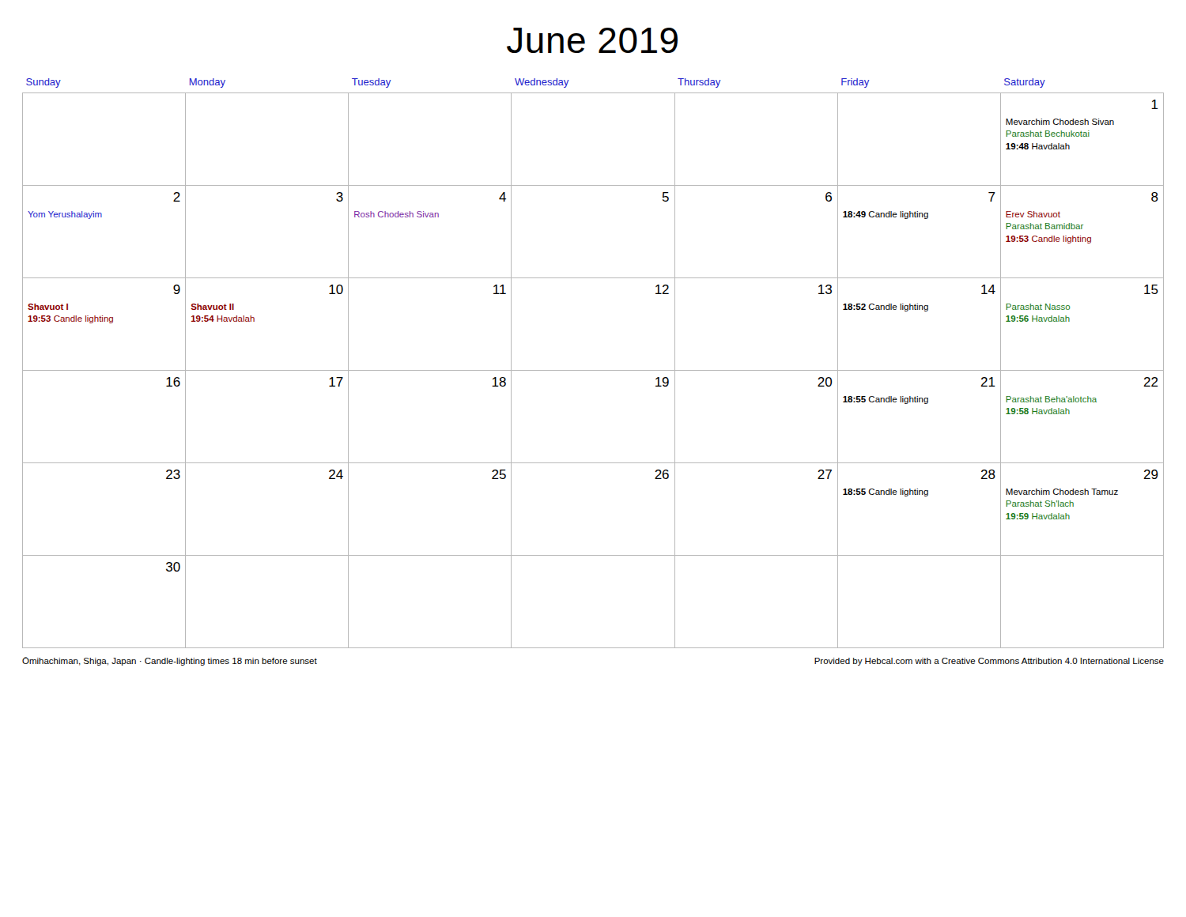June 2019
| Sunday | Monday | Tuesday | Wednesday | Thursday | Friday | Saturday |
| --- | --- | --- | --- | --- | --- | --- |
| | | | | | | 1 Mevarchim Chodesh Sivan Parashat Bechukotai 19:48 Havdalah |
| 2 Yom Yerushalayim | 3 | 4 Rosh Chodesh Sivan | 5 | 6 | 7 18:49 Candle lighting | 8 Erev Shavuot Parashat Bamidbar 19:53 Candle lighting |
| 9 Shavuot I 19:53 Candle lighting | 10 Shavuot II 19:54 Havdalah | 11 | 12 | 13 | 14 18:52 Candle lighting | 15 Parashat Nasso 19:56 Havdalah |
| 16 | 17 | 18 | 19 | 20 | 21 18:55 Candle lighting | 22 Parashat Beha'alotcha 19:58 Havdalah |
| 23 | 24 | 25 | 26 | 27 | 28 18:55 Candle lighting | 29 Mevarchim Chodesh Tamuz Parashat Sh'lach 19:59 Havdalah |
| 30 | | | | | | |
Ōmihachiman, Shiga, Japan · Candle-lighting times 18 min before sunset
Provided by Hebcal.com with a Creative Commons Attribution 4.0 International License